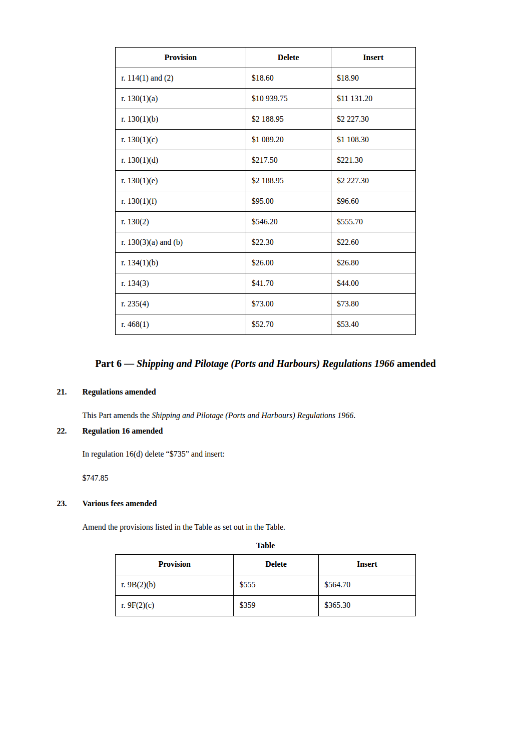| Provision | Delete | Insert |
| --- | --- | --- |
| r. 114(1) and (2) | $18.60 | $18.90 |
| r. 130(1)(a) | $10 939.75 | $11 131.20 |
| r. 130(1)(b) | $2 188.95 | $2 227.30 |
| r. 130(1)(c) | $1 089.20 | $1 108.30 |
| r. 130(1)(d) | $217.50 | $221.30 |
| r. 130(1)(e) | $2 188.95 | $2 227.30 |
| r. 130(1)(f) | $95.00 | $96.60 |
| r. 130(2) | $546.20 | $555.70 |
| r. 130(3)(a) and (b) | $22.30 | $22.60 |
| r. 134(1)(b) | $26.00 | $26.80 |
| r. 134(3) | $41.70 | $44.00 |
| r. 235(4) | $73.00 | $73.80 |
| r. 468(1) | $52.70 | $53.40 |
Part 6 — Shipping and Pilotage (Ports and Harbours) Regulations 1966 amended
21. Regulations amended
This Part amends the Shipping and Pilotage (Ports and Harbours) Regulations 1966.
22. Regulation 16 amended
In regulation 16(d) delete “$735” and insert:
$747.85
23. Various fees amended
Amend the provisions listed in the Table as set out in the Table.
Table
| Provision | Delete | Insert |
| --- | --- | --- |
| r. 9B(2)(b) | $555 | $564.70 |
| r. 9F(2)(c) | $359 | $365.30 |